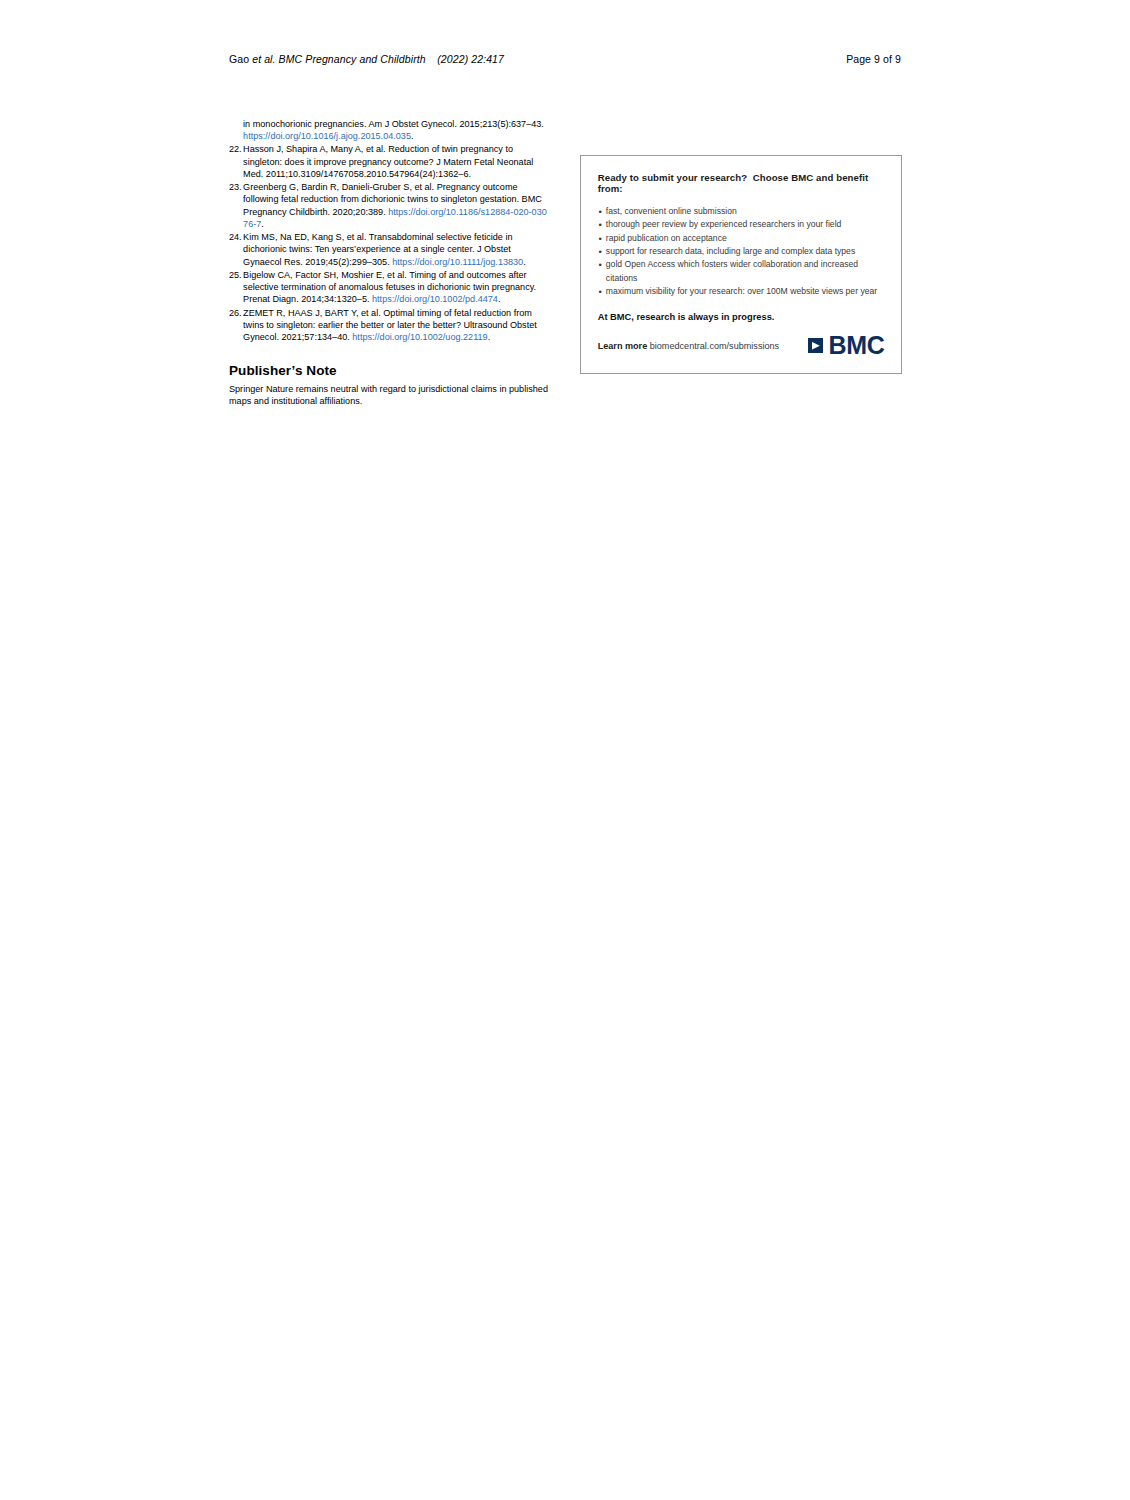Gao et al. BMC Pregnancy and Childbirth(2022) 22:417
Page 9 of 9
in monochorionic pregnancies. Am J Obstet Gynecol. 2015;213(5):637–43. https://doi.org/10.1016/j.ajog.2015.04.035.
22. Hasson J, Shapira A, Many A, et al. Reduction of twin pregnancy to singleton: does it improve pregnancy outcome? J Matern Fetal Neonatal Med. 2011;10.3109/14767058.2010.547964(24):1362–6.
23. Greenberg G, Bardin R, Danieli-Gruber S, et al. Pregnancy outcome following fetal reduction from dichorionic twins to singleton gestation. BMC Pregnancy Childbirth. 2020;20:389. https://doi.org/10.1186/s12884-020-03076-7.
24. Kim MS, Na ED, Kang S, et al. Transabdominal selective feticide in dichorionic twins: Ten years’experience at a single center. J Obstet Gynaecol Res. 2019;45(2):299–305. https://doi.org/10.1111/jog.13830.
25. Bigelow CA, Factor SH, Moshier E, et al. Timing of and outcomes after selective termination of anomalous fetuses in dichorionic twin pregnancy. Prenat Diagn. 2014;34:1320–5. https://doi.org/10.1002/pd.4474.
26. ZEMET R, HAAS J, BART Y, et al. Optimal timing of fetal reduction from twins to singleton: earlier the better or later the better? Ultrasound Obstet Gynecol. 2021;57:134–40. https://doi.org/10.1002/uog.22119.
Publisher’s Note
Springer Nature remains neutral with regard to jurisdictional claims in published maps and institutional affiliations.
Ready to submit your research? Choose BMC and benefit from:
fast, convenient online submission
thorough peer review by experienced researchers in your field
rapid publication on acceptance
support for research data, including large and complex data types
gold Open Access which fosters wider collaboration and increased citations
maximum visibility for your research: over 100M website views per year
At BMC, research is always in progress.
Learn more biomedcentral.com/submissions
BMC